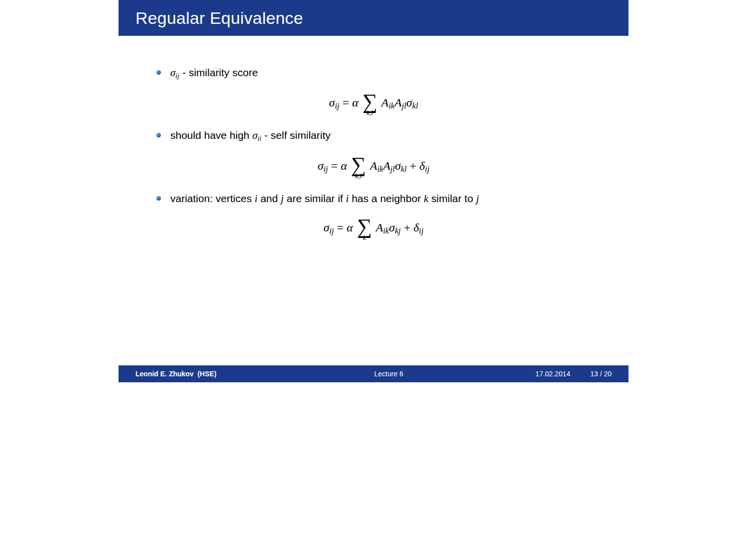Regualar Equivalence
σij - similarity score
σij = α ∑k,l Aik Ajl σkl
should have high σii - self similarity
σij = α ∑k,l Aik Ajl σkl + δij
variation: vertices i and j are similar if i has a neighbor k similar to j
σij = α ∑k Aik σkj + δij
Leonid E. Zhukov (HSE)
Lecture 6
17.02.201413 / 20